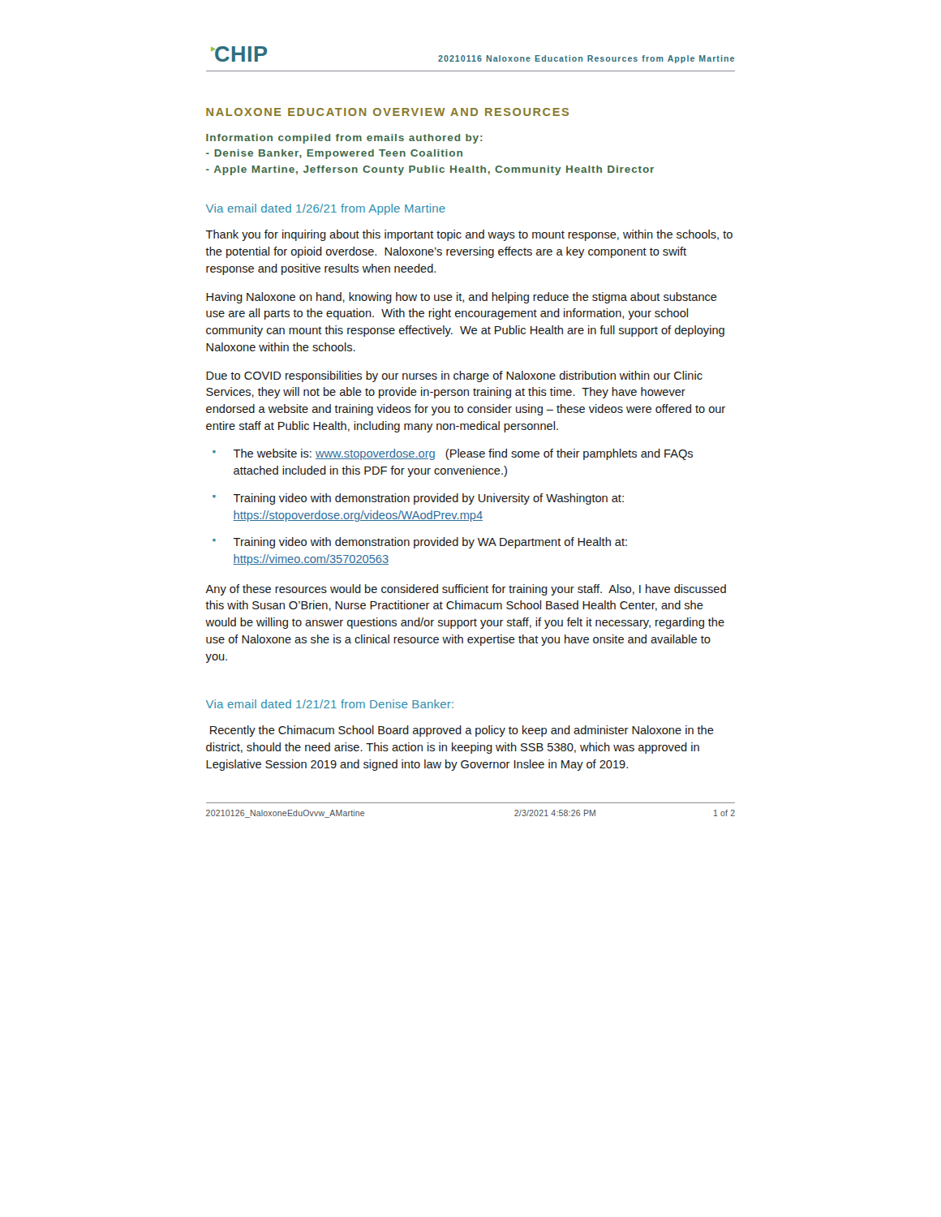‣CHIP
20210116 Naloxone Education Resources from Apple Martine
Naloxone Education Overview and Resources
Information compiled from emails authored by:
- Denise Banker, Empowered Teen Coalition
- Apple Martine, Jefferson County Public Health, Community Health Director
Via email dated 1/26/21 from Apple Martine
Thank you for inquiring about this important topic and ways to mount response, within the schools, to the potential for opioid overdose. Naloxone’s reversing effects are a key component to swift response and positive results when needed.
Having Naloxone on hand, knowing how to use it, and helping reduce the stigma about substance use are all parts to the equation. With the right encouragement and information, your school community can mount this response effectively. We at Public Health are in full support of deploying Naloxone within the schools.
Due to COVID responsibilities by our nurses in charge of Naloxone distribution within our Clinic Services, they will not be able to provide in-person training at this time. They have however endorsed a website and training videos for you to consider using – these videos were offered to our entire staff at Public Health, including many non-medical personnel.
The website is: www.stopoverdose.org (Please find some of their pamphlets and FAQs attached included in this PDF for your convenience.)
Training video with demonstration provided by University of Washington at:
https://stopoverdose.org/videos/WAodPrev.mp4
Training video with demonstration provided by WA Department of Health at:
https://vimeo.com/357020563
Any of these resources would be considered sufficient for training your staff. Also, I have discussed this with Susan O’Brien, Nurse Practitioner at Chimacum School Based Health Center, and she would be willing to answer questions and/or support your staff, if you felt it necessary, regarding the use of Naloxone as she is a clinical resource with expertise that you have onsite and available to you.
Via email dated 1/21/21 from Denise Banker:
Recently the Chimacum School Board approved a policy to keep and administer Naloxone in the district, should the need arise. This action is in keeping with SSB 5380, which was approved in Legislative Session 2019 and signed into law by Governor Inslee in May of 2019.
20210126_NaloxoneEduOvvw_AMartine
2/3/2021 4:58:26 PM
1 of 2